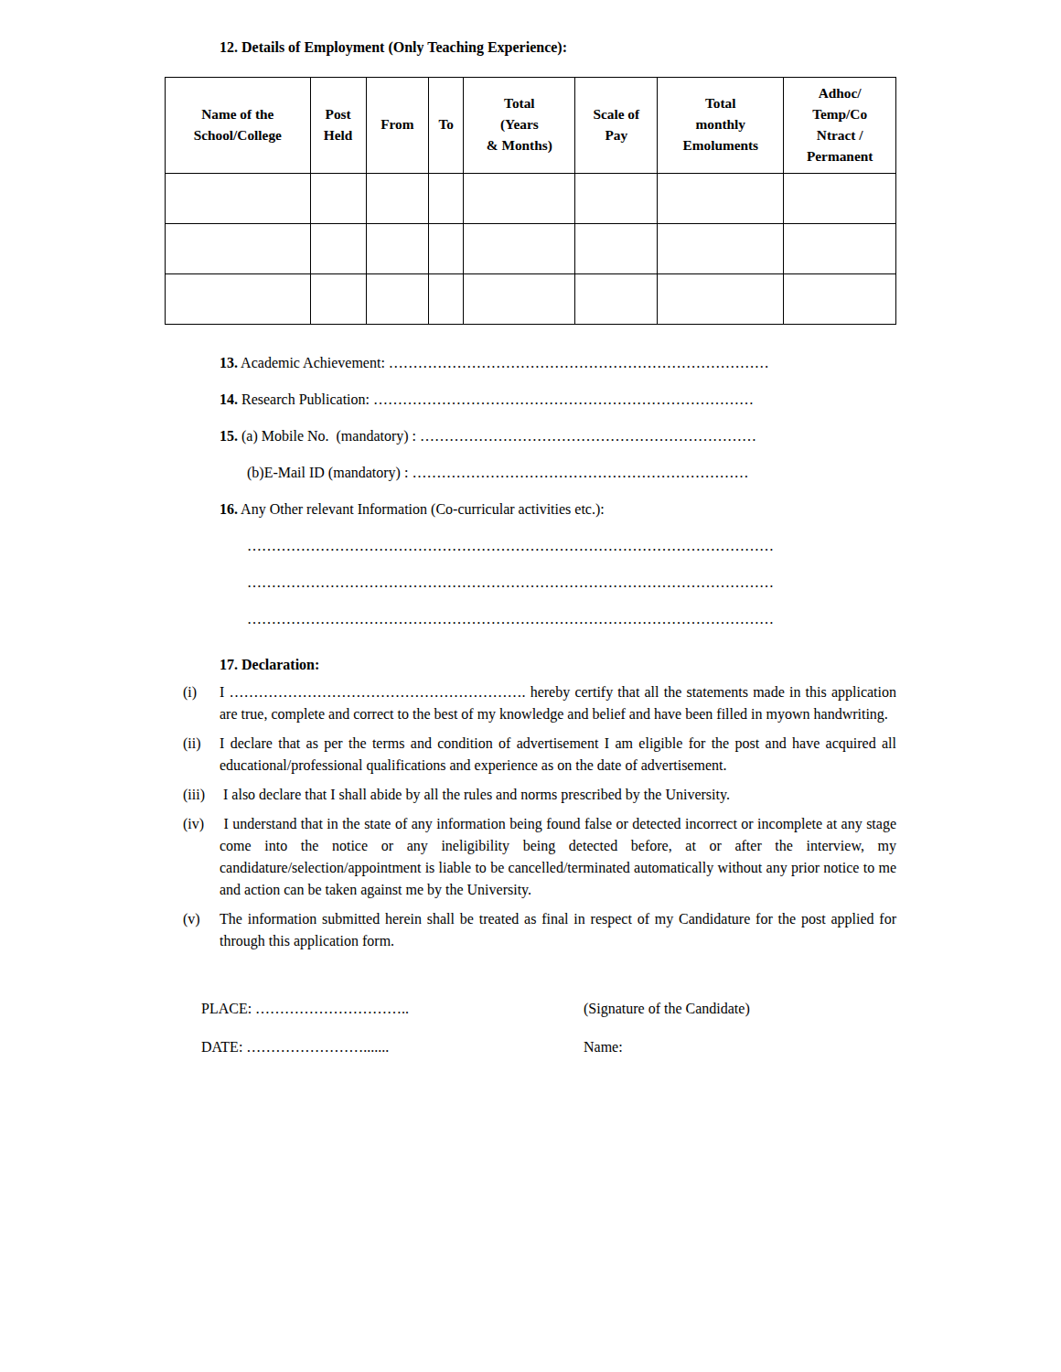12. Details of Employment (Only Teaching Experience):
| Name of the School/College | Post Held | From | To | Total (Years & Months) | Scale of Pay | Total monthly Emoluments | Adhoc/ Temp/Co Ntract / Permanent |
| --- | --- | --- | --- | --- | --- | --- | --- |
13. Academic Achievement: ……………………………………………………………………
14. Research Publication: ……………………………………………………………………
15. (a) Mobile No. (mandatory) : ……………………………………………………………
(b)E-Mail ID (mandatory) : ……………………………………………………………
16. Any Other relevant Information (Co-curricular activities etc.):
………………………………………………………………………………………………
………………………………………………………………………………………………
………………………………………………………………………………………………
17. Declaration:
(i) I ……………………………………………………. hereby certify that all the statements made in this application are true, complete and correct to the best of my knowledge and belief and have been filled in myown handwriting.
(ii) I declare that as per the terms and condition of advertisement I am eligible for the post and have acquired all educational/professional qualifications and experience as on the date of advertisement.
(iii) I also declare that I shall abide by all the rules and norms prescribed by the University.
(iv) I understand that in the state of any information being found false or detected incorrect or incomplete at any stage come into the notice or any ineligibility being detected before, at or after the interview, my candidature/selection/appointment is liable to be cancelled/terminated automatically without any prior notice to me and action can be taken against me by the University.
(v) The information submitted herein shall be treated as final in respect of my Candidature for the post applied for through this application form.
PLACE: …………………………..
(Signature of the Candidate)
DATE: …………………….......
Name: